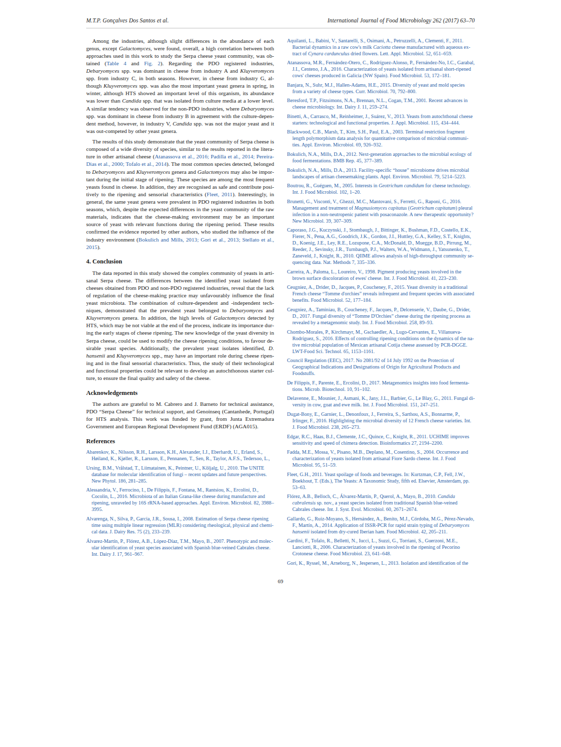M.T.P. Gonçalves Dos Santos et al. International Journal of Food Microbiology 262 (2017) 63–70
Among the industries, although slight differences in the abundance of each genus, except Galactomyces, were found, overall, a high correlation between both approaches used in this work to study the Serpa cheese yeast community, was obtained (Table 4 and Fig. 2). Regarding the PDO registered industries, Debaryomyces spp. was dominant in cheese from industry A and Kluyveromyces spp. from industry C, in both seasons. However, in cheese from industry G, although Kluyveromyces spp. was also the most important yeast genera in spring, in winter, although HTS showed an important level of this organism, its abundance was lower than Candida spp. that was isolated from culture media at a lower level. A similar tendency was observed for the non-PDO industries, where Debaryomyces spp. was dominant in cheese from industry B in agreement with the culture-dependent method, however, in industry V, Candida spp. was not the major yeast and it was out-competed by other yeast genera.
The results of this study demonstrate that the yeast community of Serpa cheese is composed of a wide diversity of species, similar to the results reported in the literature in other artisanal cheese (Atanassova et al., 2016; Padilla et al., 2014; Pereira-Dias et al., 2000; Tofalo et al., 2014). The most common species detected, belonged to Debaryomyces and Kluyveromyces genera and Galactomyces may also be important during the initial stage of ripening. These species are among the most frequent yeasts found in cheese. In addition, they are recognised as safe and contribute positively to the ripening and sensorial characteristics (Fleet, 2011). Interestingly, in general, the same yeast genera were prevalent in PDO registered industries in both seasons, which, despite the expected differences in the yeast community of the raw materials, indicates that the cheese-making environment may be an important source of yeast with relevant functions during the ripening period. These results confirmed the evidence reported by other authors, who studied the influence of the industry environment (Bokulich and Mills, 2013; Gori et al., 2013; Stellato et al., 2015).
4. Conclusion
The data reported in this study showed the complex community of yeasts in artisanal Serpa cheese. The differences between the identified yeast isolated from cheeses obtained from PDO and non-PDO registered industries, reveal that the lack of regulation of the cheese-making practice may unfavourably influence the final yeast microbiota. The combination of culture-dependent and -independent techniques, demonstrated that the prevalent yeast belonged to Debaryomyces and Kluyveromyces genera. In addition, the high levels of Galactomyces detected by HTS, which may be not viable at the end of the process, indicate its importance during the early stages of cheese ripening. The new knowledge of the yeast diversity in Serpa cheese, could be used to modify the cheese ripening conditions, to favour desirable yeast species. Additionally, the prevalent yeast isolates identified, D. hansenii and Kluyveromyces spp., may have an important role during cheese ripening and in the final sensorial characteristics. Thus, the study of their technological and functional properties could be relevant to develop an autochthonous starter culture, to ensure the final quality and safety of the cheese.
Acknowledgements
The authors are grateful to M. Cabrero and J. Barneto for technical assistance, PDO “Serpa Cheese” for technical support, and Genoinseq (Cantanhede, Portugal) for HTS analysis. This work was funded by grant, from Junta Extremadura Government and European Regional Development Fund (ERDF) (AGA015).
References
Abarenkov, K., Nilsson, R.H., Larsson, K.H., Alexander, I.J., Eberhardt, U., Erland, S., Høiland, K., Kjøller, R., Larsson, E., Pennanen, T., Sen, R., Taylor, A.F.S., Tedersoo, L.,
Ursing, B.M., Vrålstad, T., Liimatainen, K., Peintner, U., Kõljalg, U., 2010. The UNITE database for molecular identification of fungi – recent updates and future perspectives. New Phytol. 186, 281–285.
Alessandria, V., Ferrocino, I., De Filippis, F., Fontana, M., Rantsiou, K., Ercolini, D., Cocolin, L., 2016. Microbiota of an Italian Grana-like cheese during manufacture and ripening, unraveled by 16S rRNA-based approaches. Appl. Environ. Microbiol. 82, 3988–3995.
Alvarenga, N., Silva, P., Garcia, J.R., Sousa, I., 2008. Estimation of Serpa cheese ripening time using multiple linear regression (MLR) considering rheological, physical and chemical data. J. Dairy Res. 75 (2), 233–239.
Álvarez-Martín, P., Flórez, A.B., López-Díaz, T.M., Mayo, B., 2007. Phenotypic and molecular identification of yeast species associated with Spanish blue-veined Cabrales cheese. Int. Dairy J. 17, 961–967.
Aquilanti, L., Babini, V., Santarelli, S., Osimani, A., Petruzzelli, A., Clementi, F., 2011. Bacterial dynamics in a raw cow's milk Caciotta cheese manufactured with aqueous extract of Cynara cardunculus dried flowers. Lett. Appl. Microbiol. 52, 651–659.
Atanassova, M.R., Fernández-Otero, C., Rodríguez-Alonso, P., Fernández-No, I.C., Garabal, J.I., Centeno, J.A., 2016. Characterization of yeasts isolated from artisanal short-ripened cows' cheeses produced in Galicia (NW Spain). Food Microbiol. 53, 172–181.
Banjara, N., Suhr, M.J., Hallen-Adams, H.E., 2015. Diversity of yeast and mold species from a variety of cheese types. Curr. Microbiol. 70, 792–800.
Beresford, T.P., Fitzsimons, N.A., Brennan, N.L., Cogan, T.M., 2001. Recent advances in cheese microbiology. Int. Dairy J. 11, 259–274.
Binetti, A., Carrasco, M., Reinheimer, J., Suárez, V., 2013. Yeasts from autochthonal cheese starters: technological and functional properties. J. Appl. Microbiol. 115, 434–444.
Blackwood, C.B., Marsh, T., Kim, S.H., Paul, E.A., 2003. Terminal restriction fragment length polymorphism data analysis for quantitative comparison of microbial communities. Appl. Environ. Microbiol. 69, 926–932.
Bokulich, N.A., Mills, D.A., 2012. Next-generation approaches to the microbial ecology of food fermentations. BMB Rep. 45, 377–389.
Bokulich, N.A., Mills, D.A., 2013. Facility-specific “house” microbiome drives microbial landscapes of artisan cheesemaking plants. Appl. Environ. Microbiol. 79, 5214–5223.
Boutrou, R., Guéguen, M., 2005. Interests in Geotrichum candidum for cheese technology. Int. J. Food Microbiol. 102, 1–20.
Brunetti, G., Visconti, V., Ghezzi, M.C., Mantovani, S., Ferretti, G., Raponi, G., 2016. Management and treatment of Magnusiomyces capitatus (Geotrichum capitatum) pleural infection in a non-neutropenic patient with posaconazole. A new therapeutic opportunity? New Microbiol. 39, 307–309.
Caporaso, J.G., Kuczynski, J., Stombaugh, J., Bittinger, K., Bushman, F.D., Costello, E.K., Fierer, N., Pena, A.G., Goodrich, J.K., Gordon, J.I., Huttley, G.A., Kelley, S.T., Knights, D., Koenig, J.E., Ley, R.E., Lozupone, C.A., McDonald, D., Muegge, B.D., Pirrung, M., Reeder, J., Sevinsky, J.R., Turnbaugh, P.J., Walters, W.A., Widmann, J., Yatsunenko, T., Zaneveld, J., Knight, R., 2010. QIIME allows analysis of high-throughput community sequencing data. Nat. Methods 7, 335–336.
Carreira, A., Paloma, L., Loureiro, V., 1998. Pigment producing yeasts involved in the brown surface discoloration of ewes' cheese. Int. J. Food Microbiol. 41, 223–230.
Ceugniez, A., Drider, D., Jacques, P., Coucheney, F., 2015. Yeast diversity in a traditional French cheese “Tomme d'orchies” reveals infrequent and frequent species with associated benefits. Food Microbiol. 52, 177–184.
Ceugniez, A., Taminiau, B., Coucheney, F., Jacques, P., Delcenserie, V., Daube, G., Drider, D., 2017. Fungal diversity of “Tomme D'Orchies” cheese during the ripening process as revealed by a metagenomic study. Int. J. Food Microbiol. 258, 89–93.
Chombo-Morales, P., Kirchmayr, M., Gschaedler, A., Lugo-Cervantes, E., Villanueva-Rodríguez, S., 2016. Effects of controlling ripening conditions on the dynamics of the native microbial population of Mexican artisanal Cotija cheese assessed by PCR-DGGE. LWT-Food Sci. Technol. 65, 1153–1161.
Council Regulation (EEC), 2017. No 2081/92 of 14 July 1992 on the Protection of Geographical Indications and Designations of Origin for Agricultural Products and Foodstuffs.
De Filippis, F., Parente, E., Ercolini, D., 2017. Metagenomics insights into food fermentations. Microb. Biotechnol. 10, 91–102.
Delavenne, E., Mounier, J., Asmani, K., Jany, J.L., Barbier, G., Le Blay, G., 2011. Fungal diversity in cow, goat and ewe milk. Int. J. Food Microbiol. 151, 247–251.
Dugat-Bony, E., Garnier, L., Denonfoux, J., Ferreira, S., Sarthou, A.S., Bonnarme, P., Irlinger, F., 2016. Highlighting the microbial diversity of 12 French cheese varieties. Int. J. Food Microbiol. 238, 265–273.
Edgar, R.C., Haas, B.J., Clemente, J.C., Quince, C., Knight, R., 2011. UCHIME improves sensitivity and speed of chimera detection. Bioinformatics 27, 2194–2200.
Fadda, M.E., Mossa, V., Pisano, M.B., Deplano, M., Cosentino, S., 2004. Occurrence and characterization of yeasts isolated from artisanal Fiore Sardo cheese. Int. J. Food Microbiol. 95, 51–59.
Fleet, G.H., 2011. Yeast spoilage of foods and beverages. In: Kurtzman, C.P., Fell, J.W., Boekhout, T. (Eds.), The Yeasts: A Taxonomic Study, fifth ed. Elsevier, Amsterdam, pp. 53–63.
Flórez, A.B., Belloch, C., Álvarez-Martín, P., Querol, A., Mayo, B., 2010. Candida cabralensis sp. nov., a yeast species isolated from traditional Spanish blue-veined Cabrales cheese. Int. J. Syst. Evol. Microbiol. 60, 2671–2674.
Gallardo, G., Ruiz-Moyano, S., Hernández, A., Benito, M.J., Córdoba, M.G., Pérez-Nevado, F., Martín, A., 2014. Application of ISSR-PCR for rapid strain typing of Debaryomyces hansenii isolated from dry-cured Iberian ham. Food Microbiol. 42, 205–211.
Gardini, F., Tofalo, R., Belletti, N., Iucci, L., Suzzi, G., Torriani, S., Guerzoni, M.E., Lanciotti, R., 2006. Characterization of yeasts involved in the ripening of Pecorino Crotonese cheese. Food Microbiol. 23, 641–648.
Gori, K., Ryssel, M., Arneborg, N., Jespersen, L., 2013. Isolation and identification of the
69